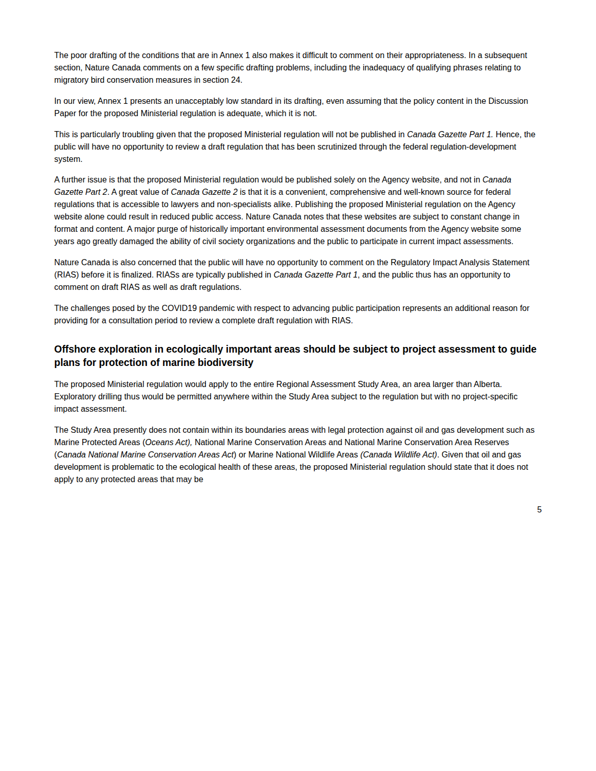The poor drafting of the conditions that are in Annex 1 also makes it difficult to comment on their appropriateness. In a subsequent section, Nature Canada comments on a few specific drafting problems, including the inadequacy of qualifying phrases relating to migratory bird conservation measures in section 24.
In our view, Annex 1 presents an unacceptably low standard in its drafting, even assuming that the policy content in the Discussion Paper for the proposed Ministerial regulation is adequate, which it is not.
This is particularly troubling given that the proposed Ministerial regulation will not be published in Canada Gazette Part 1. Hence, the public will have no opportunity to review a draft regulation that has been scrutinized through the federal regulation-development system.
A further issue is that the proposed Ministerial regulation would be published solely on the Agency website, and not in Canada Gazette Part 2. A great value of Canada Gazette 2 is that it is a convenient, comprehensive and well-known source for federal regulations that is accessible to lawyers and non-specialists alike. Publishing the proposed Ministerial regulation on the Agency website alone could result in reduced public access. Nature Canada notes that these websites are subject to constant change in format and content. A major purge of historically important environmental assessment documents from the Agency website some years ago greatly damaged the ability of civil society organizations and the public to participate in current impact assessments.
Nature Canada is also concerned that the public will have no opportunity to comment on the Regulatory Impact Analysis Statement (RIAS) before it is finalized. RIASs are typically published in Canada Gazette Part 1, and the public thus has an opportunity to comment on draft RIAS as well as draft regulations.
The challenges posed by the COVID19 pandemic with respect to advancing public participation represents an additional reason for providing for a consultation period to review a complete draft regulation with RIAS.
Offshore exploration in ecologically important areas should be subject to project assessment to guide plans for protection of marine biodiversity
The proposed Ministerial regulation would apply to the entire Regional Assessment Study Area, an area larger than Alberta. Exploratory drilling thus would be permitted anywhere within the Study Area subject to the regulation but with no project-specific impact assessment.
The Study Area presently does not contain within its boundaries areas with legal protection against oil and gas development such as Marine Protected Areas (Oceans Act), National Marine Conservation Areas and National Marine Conservation Area Reserves (Canada National Marine Conservation Areas Act) or Marine National Wildlife Areas (Canada Wildlife Act). Given that oil and gas development is problematic to the ecological health of these areas, the proposed Ministerial regulation should state that it does not apply to any protected areas that may be
5